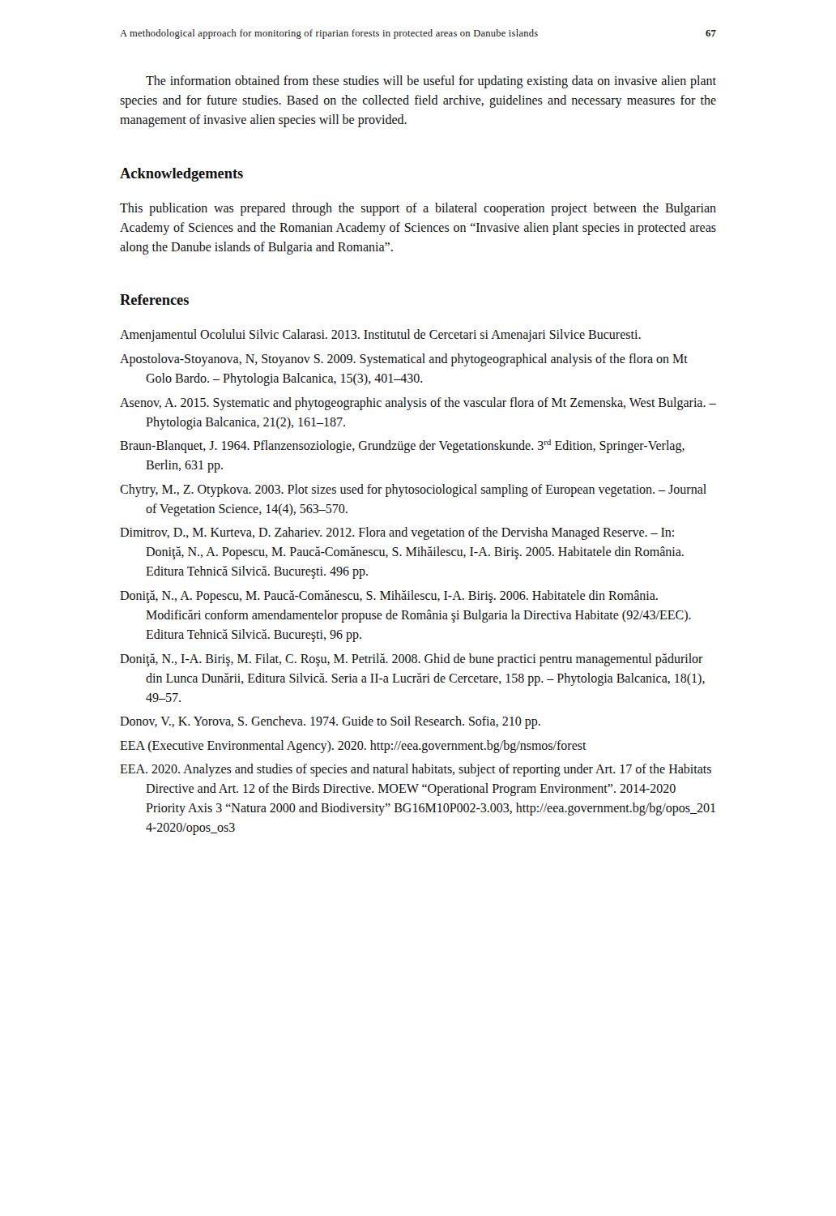A methodological approach for monitoring of riparian forests in protected areas on Danube islands 67
The information obtained from these studies will be useful for updating existing data on invasive alien plant species and for future studies. Based on the collected field archive, guidelines and necessary measures for the management of invasive alien species will be provided.
Acknowledgements
This publication was prepared through the support of a bilateral cooperation project between the Bulgarian Academy of Sciences and the Romanian Academy of Sciences on “Invasive alien plant species in protected areas along the Danube islands of Bulgaria and Romania”.
References
Amenjamentul Ocolului Silvic Calarasi. 2013. Institutul de Cercetari si Amenajari Silvice Bucuresti.
Apostolova-Stoyanova, N, Stoyanov S. 2009. Systematical and phytogeographical analysis of the flora on Mt Golo Bardo. – Phytologia Balcanica, 15(3), 401–430.
Asenov, A. 2015. Systematic and phytogeographic analysis of the vascular flora of Mt Zemenska, West Bulgaria. – Phytologia Balcanica, 21(2), 161–187.
Braun-Blanquet, J. 1964. Pflanzensoziologie, Grundzüge der Vegetationskunde. 3rd Edition, Springer-Verlag, Berlin, 631 pp.
Chytry, M., Z. Otypkova. 2003. Plot sizes used for phytosociological sampling of European vegetation. – Journal of Vegetation Science, 14(4), 563–570.
Dimitrov, D., M. Kurteva, D. Zahariev. 2012. Flora and vegetation of the Dervisha Managed Reserve. – In: Doniţă, N., A. Popescu, M. Paucă-Comănescu, S. Mihăilescu, I-A. Biriş. 2005. Habitatele din România. Editura Tehnică Silvică. Bucureşti. 496 pp.
Doniţă, N., A. Popescu, M. Paucă-Comănescu, S. Mihăilescu, I-A. Biriş. 2006. Habitatele din România. Modificări conform amendamentelor propuse de România şi Bulgaria la Directiva Habitate (92/43/EEC). Editura Tehnică Silvică. Bucureşti, 96 pp.
Doniţă, N., I-A. Biriş, M. Filat, C. Roşu, M. Petrilă. 2008. Ghid de bune practici pentru managementul pădurilor din Lunca Dunării, Editura Silvică. Seria a II-a Lucrări de Cercetare, 158 pp. – Phytologia Balcanica, 18(1), 49–57.
Donov, V., K. Yorova, S. Gencheva. 1974. Guide to Soil Research. Sofia, 210 pp.
EEA (Executive Environmental Agency). 2020. http://eea.government.bg/bg/nsmos/forest
EEA. 2020. Analyzes and studies of species and natural habitats, subject of reporting under Art. 17 of the Habitats Directive and Art. 12 of the Birds Directive. MOEW “Operational Program Environment”. 2014-2020 Priority Axis 3 “Natura 2000 and Biodiversity” BG16M10P002-3.003, http://eea.government.bg/bg/opos_2014-2020/opos_os3